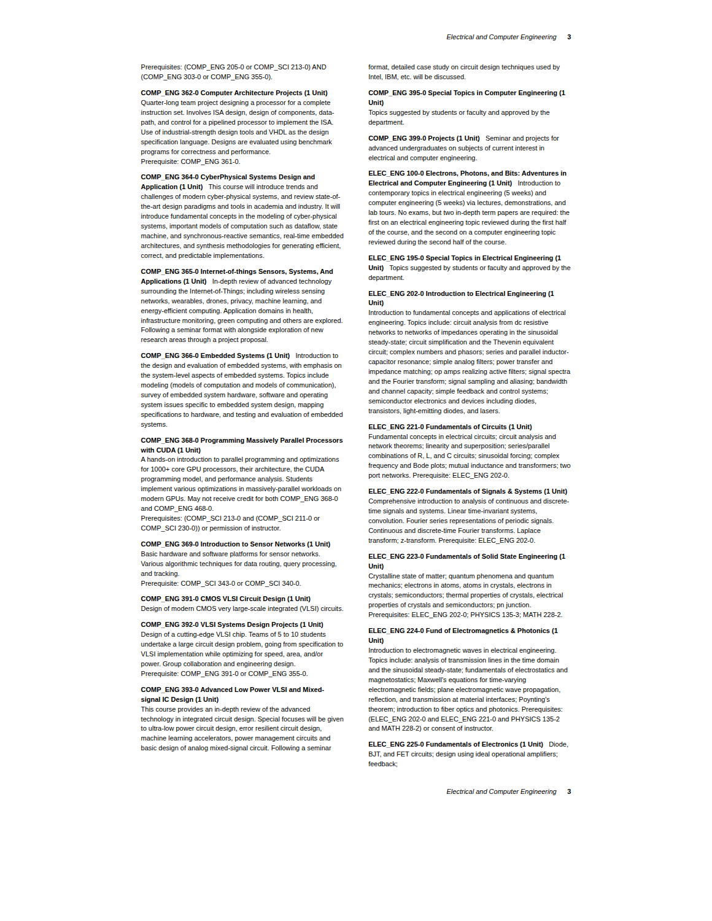Electrical and Computer Engineering 3
Prerequisites: (COMP_ENG 205-0 or COMP_SCI 213-0) AND (COMP_ENG 303-0 or COMP_ENG 355-0).
COMP_ENG 362-0 Computer Architecture Projects (1 Unit) Quarter-long team project designing a processor for a complete instruction set. Involves ISA design, design of components, data-path, and control for a pipelined processor to implement the ISA. Use of industrial-strength design tools and VHDL as the design specification language. Designs are evaluated using benchmark programs for correctness and performance. Prerequisite: COMP_ENG 361-0.
COMP_ENG 364-0 CyberPhysical Systems Design and Application (1 Unit) This course will introduce trends and challenges of modern cyber-physical systems, and review state-of-the-art design paradigms and tools in academia and industry. It will introduce fundamental concepts in the modeling of cyber-physical systems, important models of computation such as dataflow, state machine, and synchronous-reactive semantics, real-time embedded architectures, and synthesis methodologies for generating efficient, correct, and predictable implementations.
COMP_ENG 365-0 Internet-of-things Sensors, Systems, And Applications (1 Unit) In-depth review of advanced technology surrounding the Internet-of-Things; including wireless sensing networks, wearables, drones, privacy, machine learning, and energy-efficient computing. Application domains in health, infrastructure monitoring, green computing and others are explored. Following a seminar format with alongside exploration of new research areas through a project proposal.
COMP_ENG 366-0 Embedded Systems (1 Unit) Introduction to the design and evaluation of embedded systems, with emphasis on the system-level aspects of embedded systems. Topics include modeling (models of computation and models of communication), survey of embedded system hardware, software and operating system issues specific to embedded system design, mapping specifications to hardware, and testing and evaluation of embedded systems.
COMP_ENG 368-0 Programming Massively Parallel Processors with CUDA (1 Unit)
A hands-on introduction to parallel programming and optimizations for 1000+ core GPU processors, their architecture, the CUDA programming model, and performance analysis. Students implement various optimizations in massively-parallel workloads on modern GPUs. May not receive credit for both COMP_ENG 368-0 and COMP_ENG 468-0. Prerequisites: (COMP_SCI 213-0 and (COMP_SCI 211-0 or COMP_SCI 230-0)) or permission of instructor.
COMP_ENG 369-0 Introduction to Sensor Networks (1 Unit)
Basic hardware and software platforms for sensor networks. Various algorithmic techniques for data routing, query processing, and tracking. Prerequisite: COMP_SCI 343-0 or COMP_SCI 340-0.
COMP_ENG 391-0 CMOS VLSI Circuit Design (1 Unit)
Design of modern CMOS very large-scale integrated (VLSI) circuits.
COMP_ENG 392-0 VLSI Systems Design Projects (1 Unit)
Design of a cutting-edge VLSI chip. Teams of 5 to 10 students undertake a large circuit design problem, going from specification to VLSI implementation while optimizing for speed, area, and/or power. Group collaboration and engineering design. Prerequisite: COMP_ENG 391-0 or COMP_ENG 355-0.
COMP_ENG 393-0 Advanced Low Power VLSI and Mixed-signal IC Design (1 Unit)
This course provides an in-depth review of the advanced technology in integrated circuit design. Special focuses will be given to ultra-low power circuit design, error resilient circuit design, machine learning accelerators, power management circuits and basic design of analog mixed-signal circuit. Following a seminar format, detailed case study on circuit design techniques used by Intel, IBM, etc. will be discussed.
COMP_ENG 395-0 Special Topics in Computer Engineering (1 Unit)
Topics suggested by students or faculty and approved by the department.
COMP_ENG 399-0 Projects (1 Unit) Seminar and projects for advanced undergraduates on subjects of current interest in electrical and computer engineering.
ELEC_ENG 100-0 Electrons, Photons, and Bits: Adventures in Electrical and Computer Engineering (1 Unit) Introduction to contemporary topics in electrical engineering (5 weeks) and computer engineering (5 weeks) via lectures, demonstrations, and lab tours. No exams, but two in-depth term papers are required: the first on an electrical engineering topic reviewed during the first half of the course, and the second on a computer engineering topic reviewed during the second half of the course.
ELEC_ENG 195-0 Special Topics in Electrical Engineering (1 Unit) Topics suggested by students or faculty and approved by the department.
ELEC_ENG 202-0 Introduction to Electrical Engineering (1 Unit)
Introduction to fundamental concepts and applications of electrical engineering. Topics include: circuit analysis from dc resistive networks to networks of impedances operating in the sinusoidal steady-state; circuit simplification and the Thevenin equivalent circuit; complex numbers and phasors; series and parallel inductor-capacitor resonance; simple analog filters; power transfer and impedance matching; op amps realizing active filters; signal spectra and the Fourier transform; signal sampling and aliasing; bandwidth and channel capacity; simple feedback and control systems; semiconductor electronics and devices including diodes, transistors, light-emitting diodes, and lasers.
ELEC_ENG 221-0 Fundamentals of Circuits (1 Unit) Fundamental concepts in electrical circuits; circuit analysis and network theorems; linearity and superposition; series/parallel combinations of R, L, and C circuits; sinusoidal forcing; complex frequency and Bode plots; mutual inductance and transformers; two port networks. Prerequisite: ELEC_ENG 202-0.
ELEC_ENG 222-0 Fundamentals of Signals & Systems (1 Unit)
Comprehensive introduction to analysis of continuous and discrete-time signals and systems. Linear time-invariant systems, convolution. Fourier series representations of periodic signals. Continuous and discrete-time Fourier transforms. Laplace transform; z-transform. Prerequisite: ELEC_ENG 202-0.
ELEC_ENG 223-0 Fundamentals of Solid State Engineering (1 Unit)
Crystalline state of matter; quantum phenomena and quantum mechanics; electrons in atoms, atoms in crystals, electrons in crystals; semiconductors; thermal properties of crystals, electrical properties of crystals and semiconductors; pn junction. Prerequisites: ELEC_ENG 202-0; PHYSICS 135-3; MATH 228-2.
ELEC_ENG 224-0 Fund of Electromagnetics & Photonics (1 Unit)
Introduction to electromagnetic waves in electrical engineering. Topics include: analysis of transmission lines in the time domain and the sinusoidal steady-state; fundamentals of electrostatics and magnetostatics; Maxwell's equations for time-varying electromagnetic fields; plane electromagnetic wave propagation, reflection, and transmission at material interfaces; Poynting's theorem; introduction to fiber optics and photonics. Prerequisites: (ELEC_ENG 202-0 and ELEC_ENG 221-0 and PHYSICS 135-2 and MATH 228-2) or consent of instructor.
ELEC_ENG 225-0 Fundamentals of Electronics (1 Unit) Diode, BJT, and FET circuits; design using ideal operational amplifiers; feedback;
Electrical and Computer Engineering 3